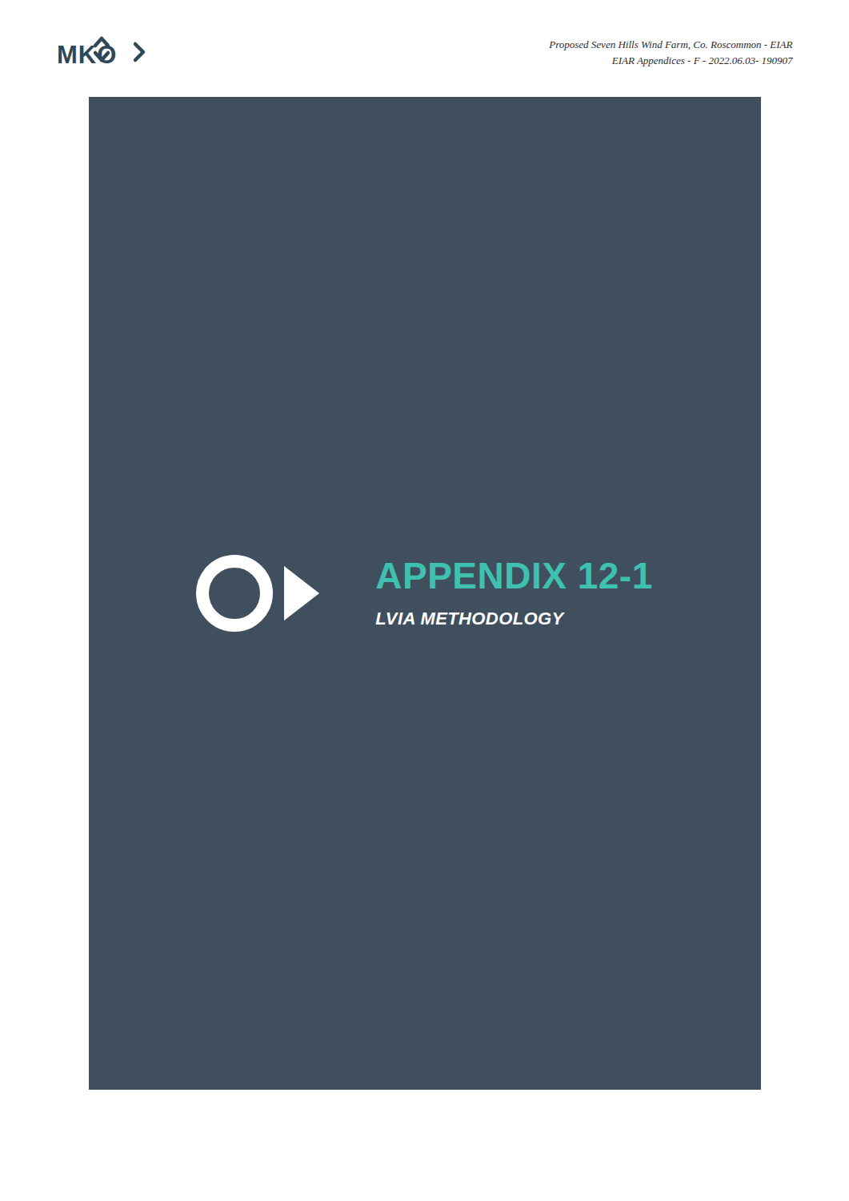MKO
Proposed Seven Hills Wind Farm, Co. Roscommon - EIAR
EIAR Appendices - F - 2022.06.03- 190907
APPENDIX 12-1
LVIA METHODOLOGY